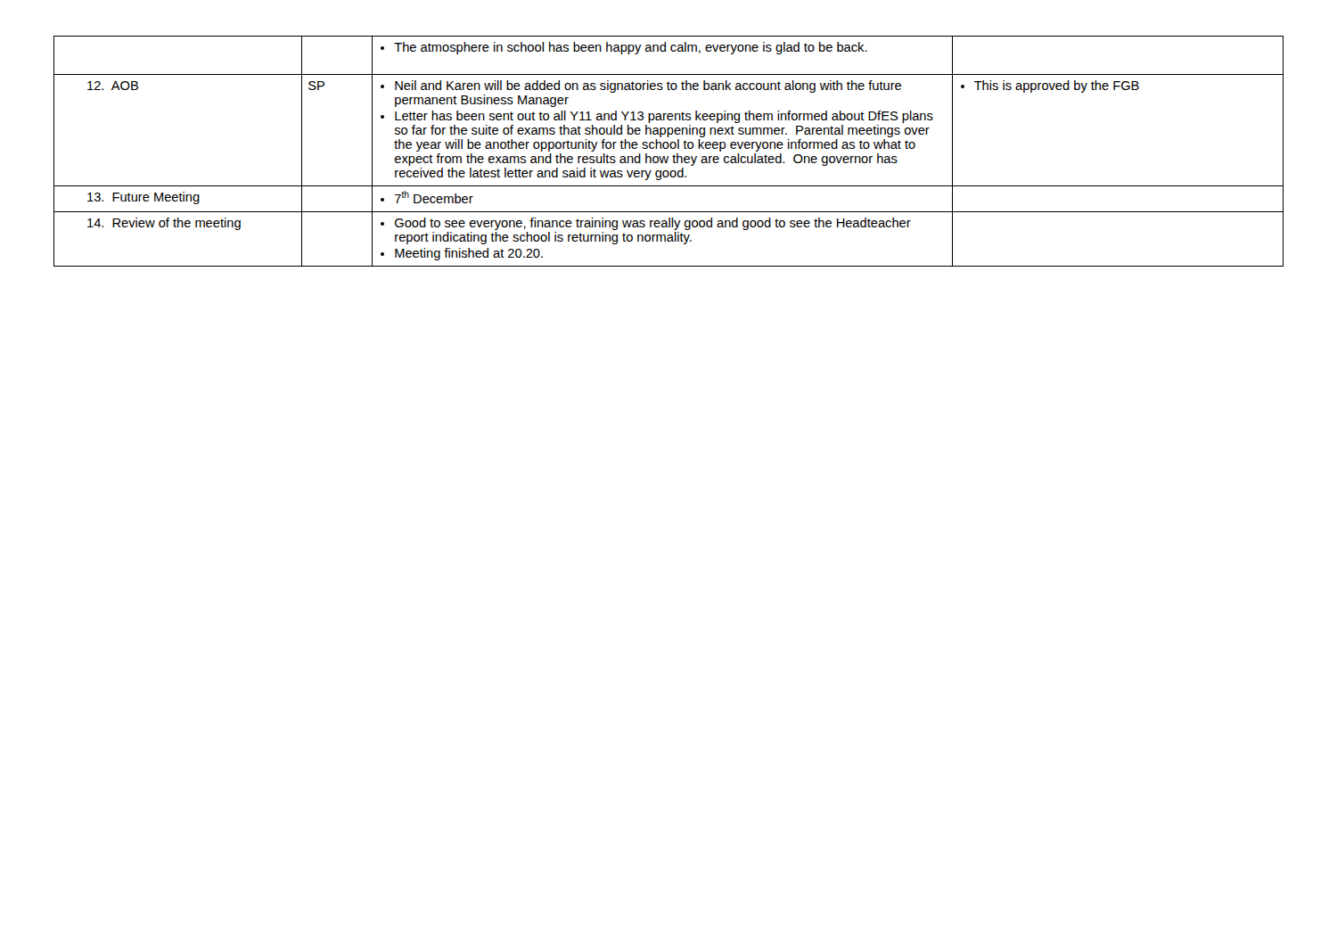| | | The atmosphere in school has been happy and calm, everyone is glad to be back. | |
| 12. AOB | SP | Neil and Karen will be added on as signatories to the bank account along with the future permanent Business Manager Letter has been sent out to all Y11 and Y13 parents keeping them informed about DfES plans so far for the suite of exams that should be happening next summer. Parental meetings over the year will be another opportunity for the school to keep everyone informed as to what to expect from the exams and the results and how they are calculated. One governor has received the latest letter and said it was very good. | This is approved by the FGB |
| 13. Future Meeting | | 7 th December | |
| 14. Review of the meeting | | Good to see everyone, finance training was really good and good to see the Headteacher report indicating the school is returning to normality. Meeting finished at 20.20. | |